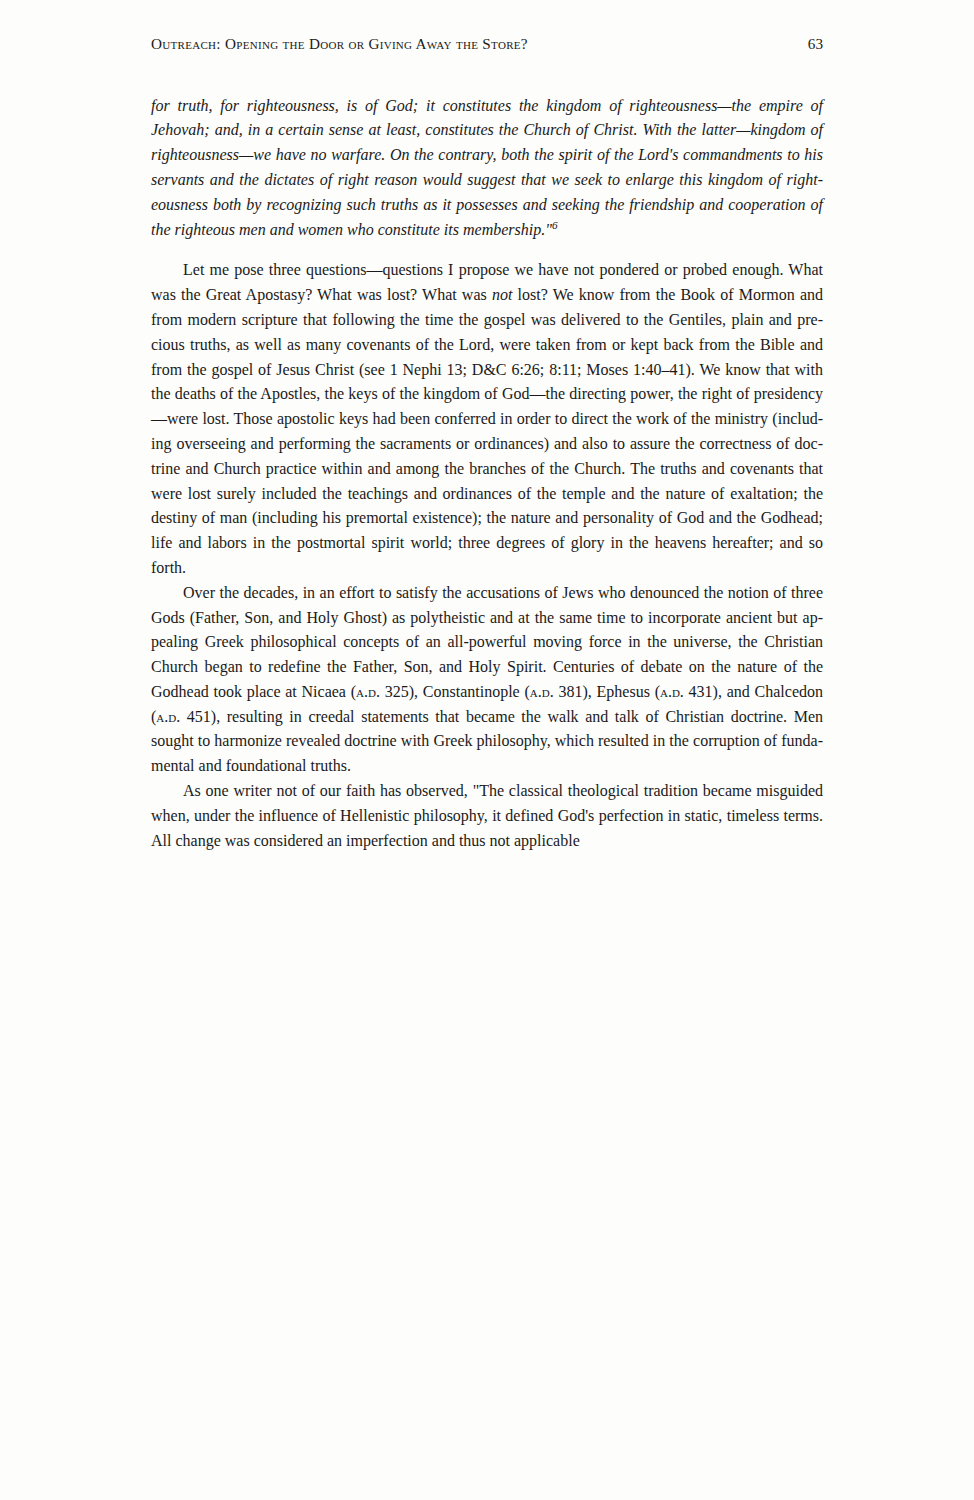Outreach: Opening the Door or Giving Away the Store? 63
for truth, for righteousness, is of God; it constitutes the kingdom of righteousness—the empire of Jehovah; and, in a certain sense at least, constitutes the Church of Christ. With the latter—kingdom of righteousness—we have no warfare. On the contrary, both the spirit of the Lord's commandments to his servants and the dictates of right reason would suggest that we seek to enlarge this kingdom of righteousness both by recognizing such truths as it possesses and seeking the friendship and cooperation of the righteous men and women who constitute its membership."6
Let me pose three questions—questions I propose we have not pondered or probed enough. What was the Great Apostasy? What was lost? What was not lost? We know from the Book of Mormon and from modern scripture that following the time the gospel was delivered to the Gentiles, plain and precious truths, as well as many covenants of the Lord, were taken from or kept back from the Bible and from the gospel of Jesus Christ (see 1 Nephi 13; D&C 6:26; 8:11; Moses 1:40–41). We know that with the deaths of the Apostles, the keys of the kingdom of God—the directing power, the right of presidency—were lost. Those apostolic keys had been conferred in order to direct the work of the ministry (including overseeing and performing the sacraments or ordinances) and also to assure the correctness of doctrine and Church practice within and among the branches of the Church. The truths and covenants that were lost surely included the teachings and ordinances of the temple and the nature of exaltation; the destiny of man (including his premortal existence); the nature and personality of God and the Godhead; life and labors in the postmortal spirit world; three degrees of glory in the heavens hereafter; and so forth.
Over the decades, in an effort to satisfy the accusations of Jews who denounced the notion of three Gods (Father, Son, and Holy Ghost) as polytheistic and at the same time to incorporate ancient but appealing Greek philosophical concepts of an all-powerful moving force in the universe, the Christian Church began to redefine the Father, Son, and Holy Spirit. Centuries of debate on the nature of the Godhead took place at Nicaea (a.d. 325), Constantinople (a.d. 381), Ephesus (a.d. 431), and Chalcedon (a.d. 451), resulting in creedal statements that became the walk and talk of Christian doctrine. Men sought to harmonize revealed doctrine with Greek philosophy, which resulted in the corruption of fundamental and foundational truths.
As one writer not of our faith has observed, "The classical theological tradition became misguided when, under the influence of Hellenistic philosophy, it defined God's perfection in static, timeless terms. All change was considered an imperfection and thus not applicable